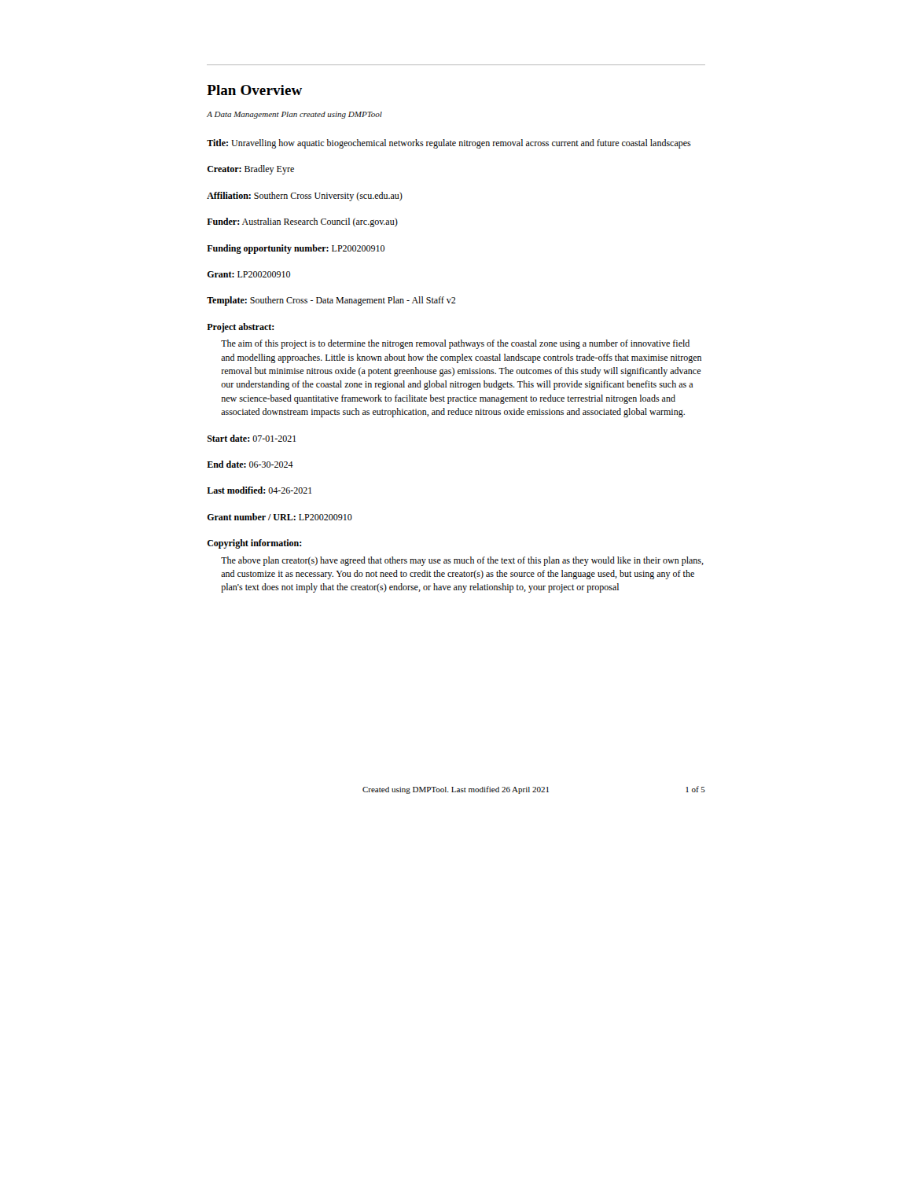Plan Overview
A Data Management Plan created using DMPTool
Title: Unravelling how aquatic biogeochemical networks regulate nitrogen removal across current and future coastal landscapes
Creator: Bradley Eyre
Affiliation: Southern Cross University (scu.edu.au)
Funder: Australian Research Council (arc.gov.au)
Funding opportunity number: LP200200910
Grant: LP200200910
Template: Southern Cross - Data Management Plan - All Staff v2
Project abstract:
The aim of this project is to determine the nitrogen removal pathways of the coastal zone using a number of innovative field and modelling approaches. Little is known about how the complex coastal landscape controls trade-offs that maximise nitrogen removal but minimise nitrous oxide (a potent greenhouse gas) emissions. The outcomes of this study will significantly advance our understanding of the coastal zone in regional and global nitrogen budgets. This will provide significant benefits such as a new science-based quantitative framework to facilitate best practice management to reduce terrestrial nitrogen loads and associated downstream impacts such as eutrophication, and reduce nitrous oxide emissions and associated global warming.
Start date: 07-01-2021
End date: 06-30-2024
Last modified: 04-26-2021
Grant number / URL: LP200200910
Copyright information:
The above plan creator(s) have agreed that others may use as much of the text of this plan as they would like in their own plans, and customize it as necessary. You do not need to credit the creator(s) as the source of the language used, but using any of the plan's text does not imply that the creator(s) endorse, or have any relationship to, your project or proposal
Created using DMPTool. Last modified 26 April 2021
1 of 5